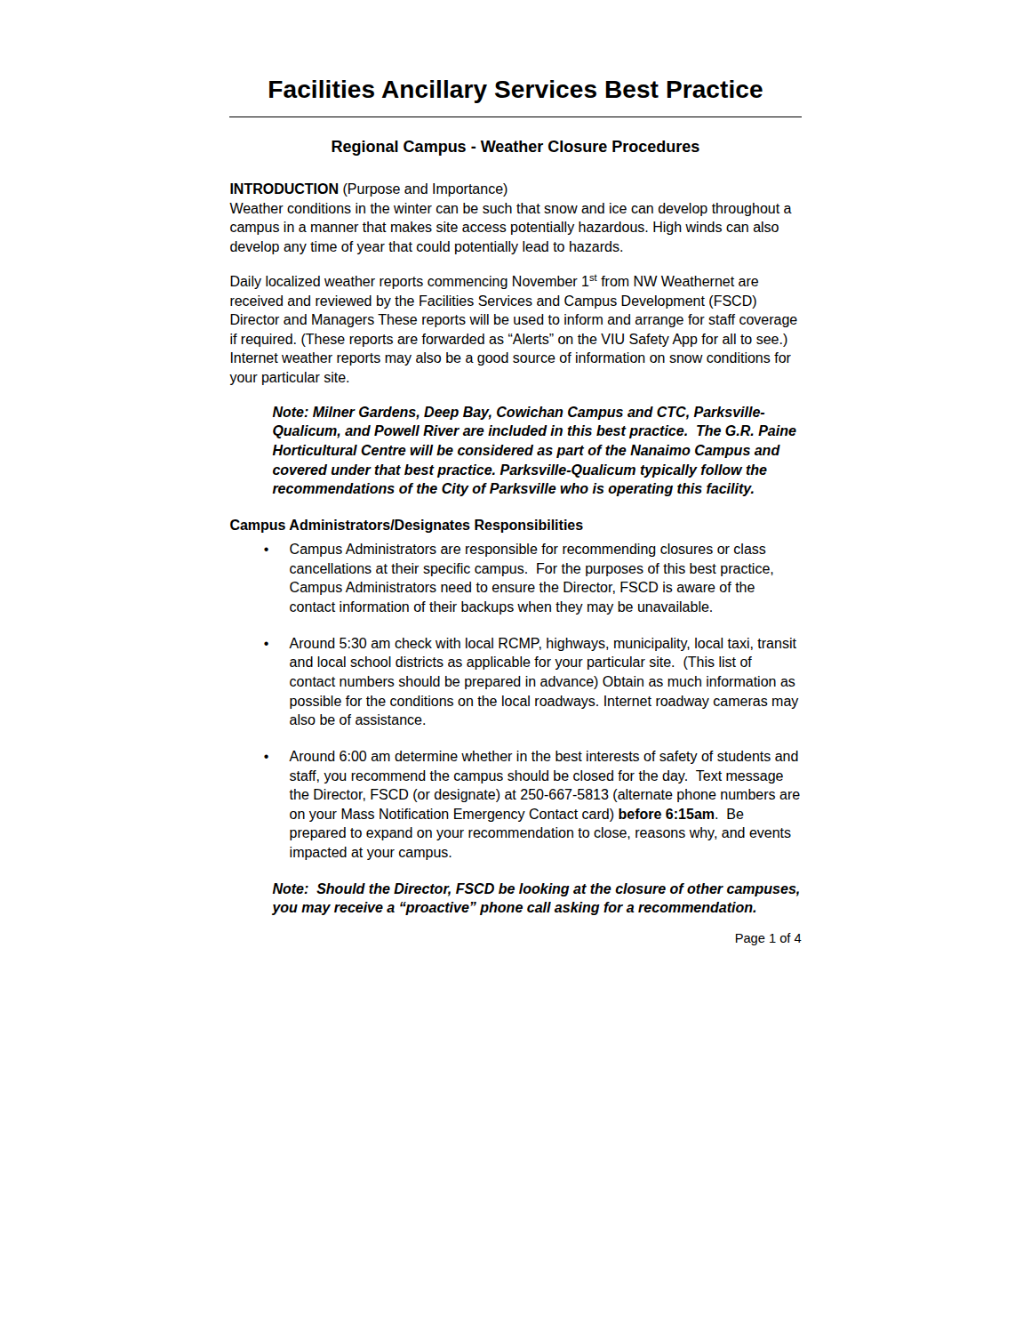Facilities Ancillary Services Best Practice
Regional Campus - Weather Closure Procedures
INTRODUCTION (Purpose and Importance)
Weather conditions in the winter can be such that snow and ice can develop throughout a campus in a manner that makes site access potentially hazardous. High winds can also develop any time of year that could potentially lead to hazards.
Daily localized weather reports commencing November 1st from NW Weathernet are received and reviewed by the Facilities Services and Campus Development (FSCD) Director and Managers These reports will be used to inform and arrange for staff coverage if required. (These reports are forwarded as “Alerts” on the VIU Safety App for all to see.) Internet weather reports may also be a good source of information on snow conditions for your particular site.
Note: Milner Gardens, Deep Bay, Cowichan Campus and CTC, Parksville-Qualicum, and Powell River are included in this best practice. The G.R. Paine Horticultural Centre will be considered as part of the Nanaimo Campus and covered under that best practice. Parksville-Qualicum typically follow the recommendations of the City of Parksville who is operating this facility.
Campus Administrators/Designates Responsibilities
Campus Administrators are responsible for recommending closures or class cancellations at their specific campus. For the purposes of this best practice, Campus Administrators need to ensure the Director, FSCD is aware of the contact information of their backups when they may be unavailable.
Around 5:30 am check with local RCMP, highways, municipality, local taxi, transit and local school districts as applicable for your particular site. (This list of contact numbers should be prepared in advance) Obtain as much information as possible for the conditions on the local roadways. Internet roadway cameras may also be of assistance.
Around 6:00 am determine whether in the best interests of safety of students and staff, you recommend the campus should be closed for the day. Text message the Director, FSCD (or designate) at 250-667-5813 (alternate phone numbers are on your Mass Notification Emergency Contact card) before 6:15am. Be prepared to expand on your recommendation to close, reasons why, and events impacted at your campus.
Note: Should the Director, FSCD be looking at the closure of other campuses, you may receive a “proactive” phone call asking for a recommendation.
Page 1 of 4